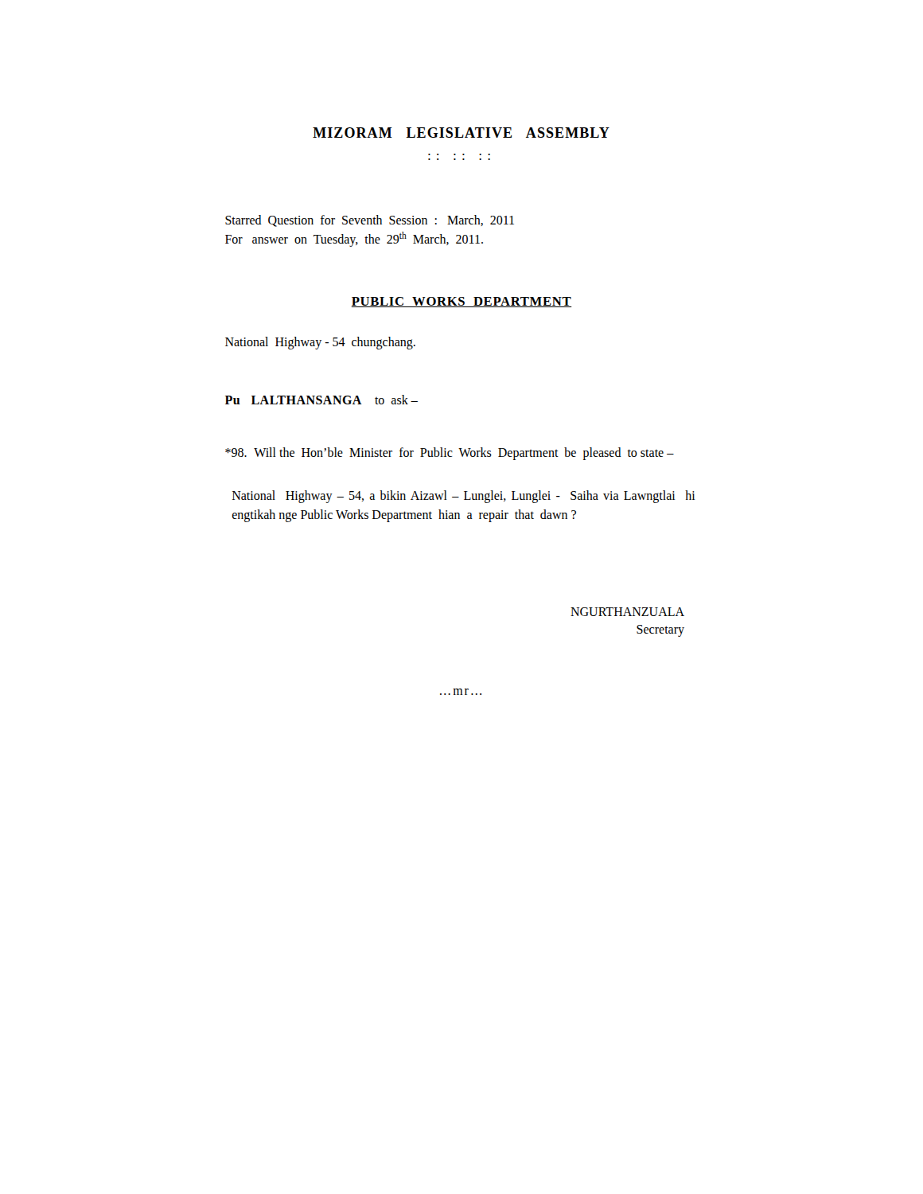MIZORAM LEGISLATIVE ASSEMBLY
:: :: ::
Starred Question for Seventh Session : March, 2011
For answer on Tuesday, the 29th March, 2011.
PUBLIC WORKS DEPARTMENT
National Highway - 54 chungchang.
Pu LALTHANSANGA to ask –
*98. Will the Hon’ble Minister for Public Works Department be pleased to state –
National Highway – 54, a bikin Aizawl – Lunglei, Lunglei - Saiha via Lawngtlai hi engtikah nge Public Works Department hian a repair that dawn ?
NGURTHANZUALA
Secretary
…mr…